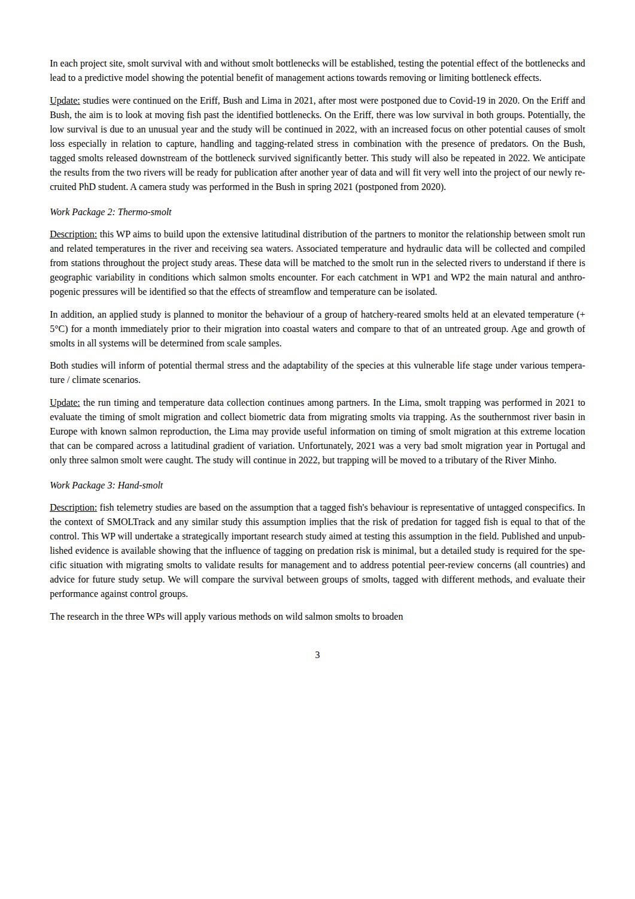In each project site, smolt survival with and without smolt bottlenecks will be established, testing the potential effect of the bottlenecks and lead to a predictive model showing the potential benefit of management actions towards removing or limiting bottleneck effects.
Update: studies were continued on the Eriff, Bush and Lima in 2021, after most were postponed due to Covid-19 in 2020. On the Eriff and Bush, the aim is to look at moving fish past the identified bottlenecks. On the Eriff, there was low survival in both groups. Potentially, the low survival is due to an unusual year and the study will be continued in 2022, with an increased focus on other potential causes of smolt loss especially in relation to capture, handling and tagging-related stress in combination with the presence of predators. On the Bush, tagged smolts released downstream of the bottleneck survived significantly better. This study will also be repeated in 2022. We anticipate the results from the two rivers will be ready for publication after another year of data and will fit very well into the project of our newly recruited PhD student. A camera study was performed in the Bush in spring 2021 (postponed from 2020).
Work Package 2: Thermo-smolt
Description: this WP aims to build upon the extensive latitudinal distribution of the partners to monitor the relationship between smolt run and related temperatures in the river and receiving sea waters. Associated temperature and hydraulic data will be collected and compiled from stations throughout the project study areas. These data will be matched to the smolt run in the selected rivers to understand if there is geographic variability in conditions which salmon smolts encounter. For each catchment in WP1 and WP2 the main natural and anthropogenic pressures will be identified so that the effects of streamflow and temperature can be isolated.
In addition, an applied study is planned to monitor the behaviour of a group of hatchery-reared smolts held at an elevated temperature (+ 5°C) for a month immediately prior to their migration into coastal waters and compare to that of an untreated group. Age and growth of smolts in all systems will be determined from scale samples.
Both studies will inform of potential thermal stress and the adaptability of the species at this vulnerable life stage under various temperature / climate scenarios.
Update: the run timing and temperature data collection continues among partners. In the Lima, smolt trapping was performed in 2021 to evaluate the timing of smolt migration and collect biometric data from migrating smolts via trapping. As the southernmost river basin in Europe with known salmon reproduction, the Lima may provide useful information on timing of smolt migration at this extreme location that can be compared across a latitudinal gradient of variation. Unfortunately, 2021 was a very bad smolt migration year in Portugal and only three salmon smolt were caught. The study will continue in 2022, but trapping will be moved to a tributary of the River Minho.
Work Package 3: Hand-smolt
Description: fish telemetry studies are based on the assumption that a tagged fish's behaviour is representative of untagged conspecifics. In the context of SMOLTrack and any similar study this assumption implies that the risk of predation for tagged fish is equal to that of the control. This WP will undertake a strategically important research study aimed at testing this assumption in the field. Published and unpublished evidence is available showing that the influence of tagging on predation risk is minimal, but a detailed study is required for the specific situation with migrating smolts to validate results for management and to address potential peer-review concerns (all countries) and advice for future study setup. We will compare the survival between groups of smolts, tagged with different methods, and evaluate their performance against control groups.
The research in the three WPs will apply various methods on wild salmon smolts to broaden
3